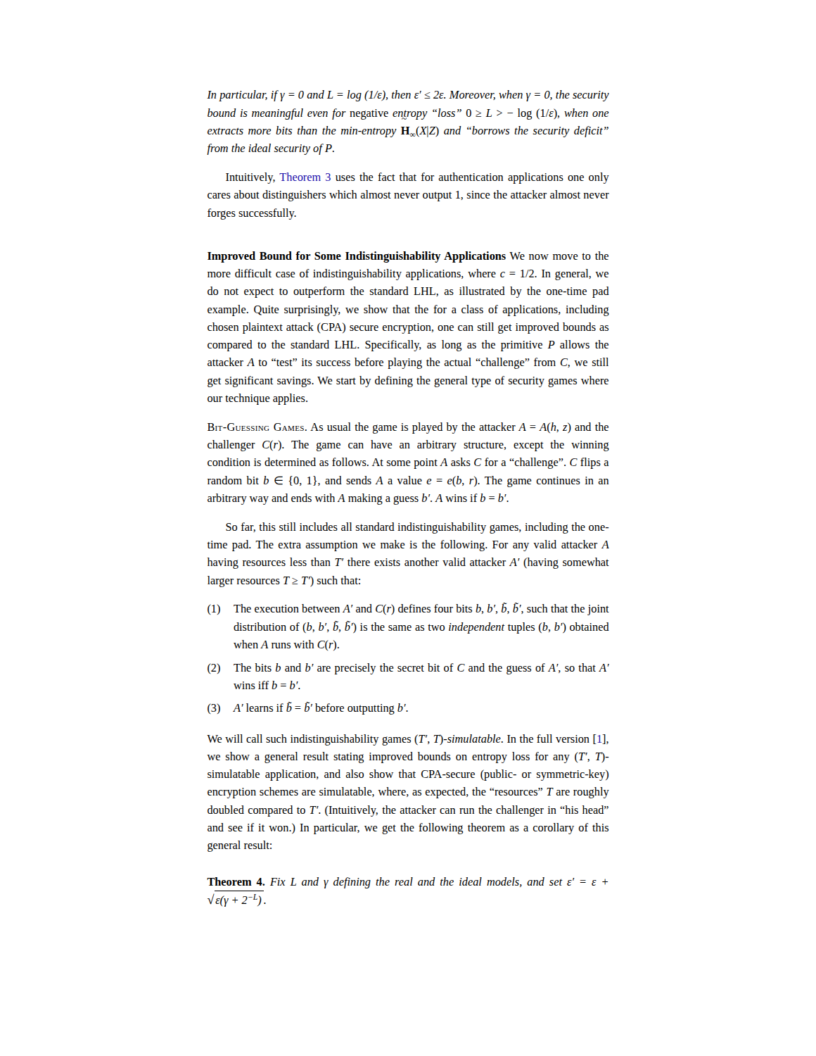In particular, if γ = 0 and L = log (1/ε), then ε′ ≤ 2ε. Moreover, when γ = 0, the security bound is meaningful even for negative entropy “loss” 0 ≥ L > − log (1/ε), when one extracts more bits than the min-entropy H∞(X|Z) and “borrows the security deficit” from the ideal security of P.
Intuitively, Theorem 3 uses the fact that for authentication applications one only cares about distinguishers which almost never output 1, since the attacker almost never forges successfully.
Improved Bound for Some Indistinguishability Applications We now move to the more difficult case of indistinguishability applications, where c = 1/2. In general, we do not expect to outperform the standard LHL, as illustrated by the one-time pad example. Quite surprisingly, we show that the for a class of applications, including chosen plaintext attack (CPA) secure encryption, one can still get improved bounds as compared to the standard LHL. Specifically, as long as the primitive P allows the attacker A to “test” its success before playing the actual “challenge” from C, we still get significant savings. We start by defining the general type of security games where our technique applies.
Bit-Guessing Games. As usual the game is played by the attacker A = A(h, z) and the challenger C(r). The game can have an arbitrary structure, except the winning condition is determined as follows. At some point A asks C for a “challenge”. C flips a random bit b ∈ {0, 1}, and sends A a value e = e(b, r). The game continues in an arbitrary way and ends with A making a guess b′. A wins if b = b′.
So far, this still includes all standard indistinguishability games, including the one-time pad. The extra assumption we make is the following. For any valid attacker A having resources less than T′ there exists another valid attacker A′ (having somewhat larger resources T ≥ T′) such that:
(1) The execution between A′ and C(r) defines four bits b, b′, b̃, b̃′, such that the joint distribution of (b, b′, b̃, b̃′) is the same as two independent tuples (b, b′) obtained when A runs with C(r).
(2) The bits b and b′ are precisely the secret bit of C and the guess of A′, so that A′ wins iff b = b′.
(3) A′ learns if b̃ = b̃′ before outputting b′.
We will call such indistinguishability games (T′, T)-simulatable. In the full version [1], we show a general result stating improved bounds on entropy loss for any (T′, T)-simulatable application, and also show that CPA-secure (public- or symmetric-key) encryption schemes are simulatable, where, as expected, the “resources” T are roughly doubled compared to T′. (Intuitively, the attacker can run the challenger in “his head” and see if it won.) In particular, we get the following theorem as a corollary of this general result:
Theorem 4. Fix L and γ defining the real and the ideal models, and set ε′ = ε + ε(γ + 2−L).